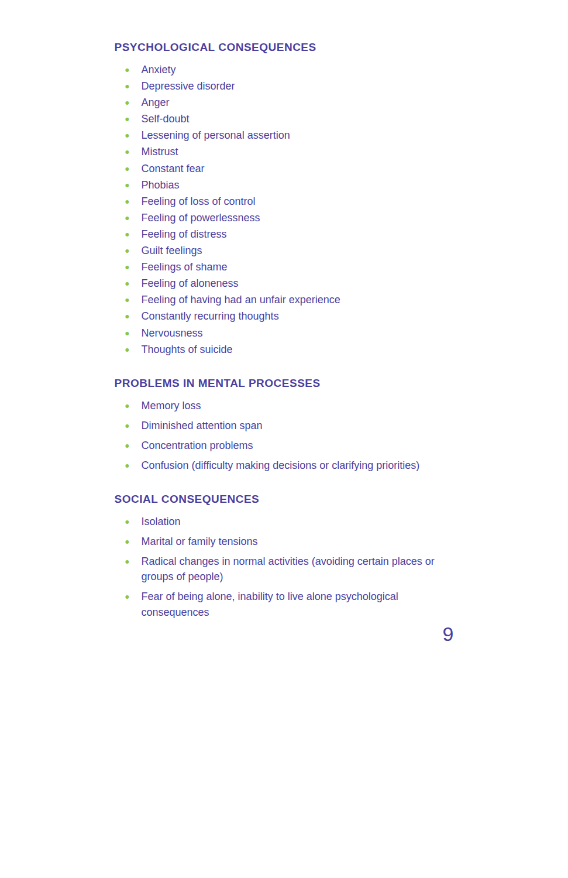PSYCHOLOGICAL CONSEQUENCES
Anxiety
Depressive disorder
Anger
Self-doubt
Lessening of personal assertion
Mistrust
Constant fear
Phobias
Feeling of loss of control
Feeling of powerlessness
Feeling of distress
Guilt feelings
Feelings of shame
Feeling of aloneness
Feeling of having had an unfair experience
Constantly recurring thoughts
Nervousness
Thoughts of suicide
PROBLEMS IN MENTAL PROCESSES
Memory loss
Diminished attention span
Concentration problems
Confusion (difficulty making decisions or clarifying priorities)
SOCIAL CONSEQUENCES
Isolation
Marital or family tensions
Radical changes in normal activities (avoiding certain places or groups of people)
Fear of being alone, inability to live alone psychological consequences
9